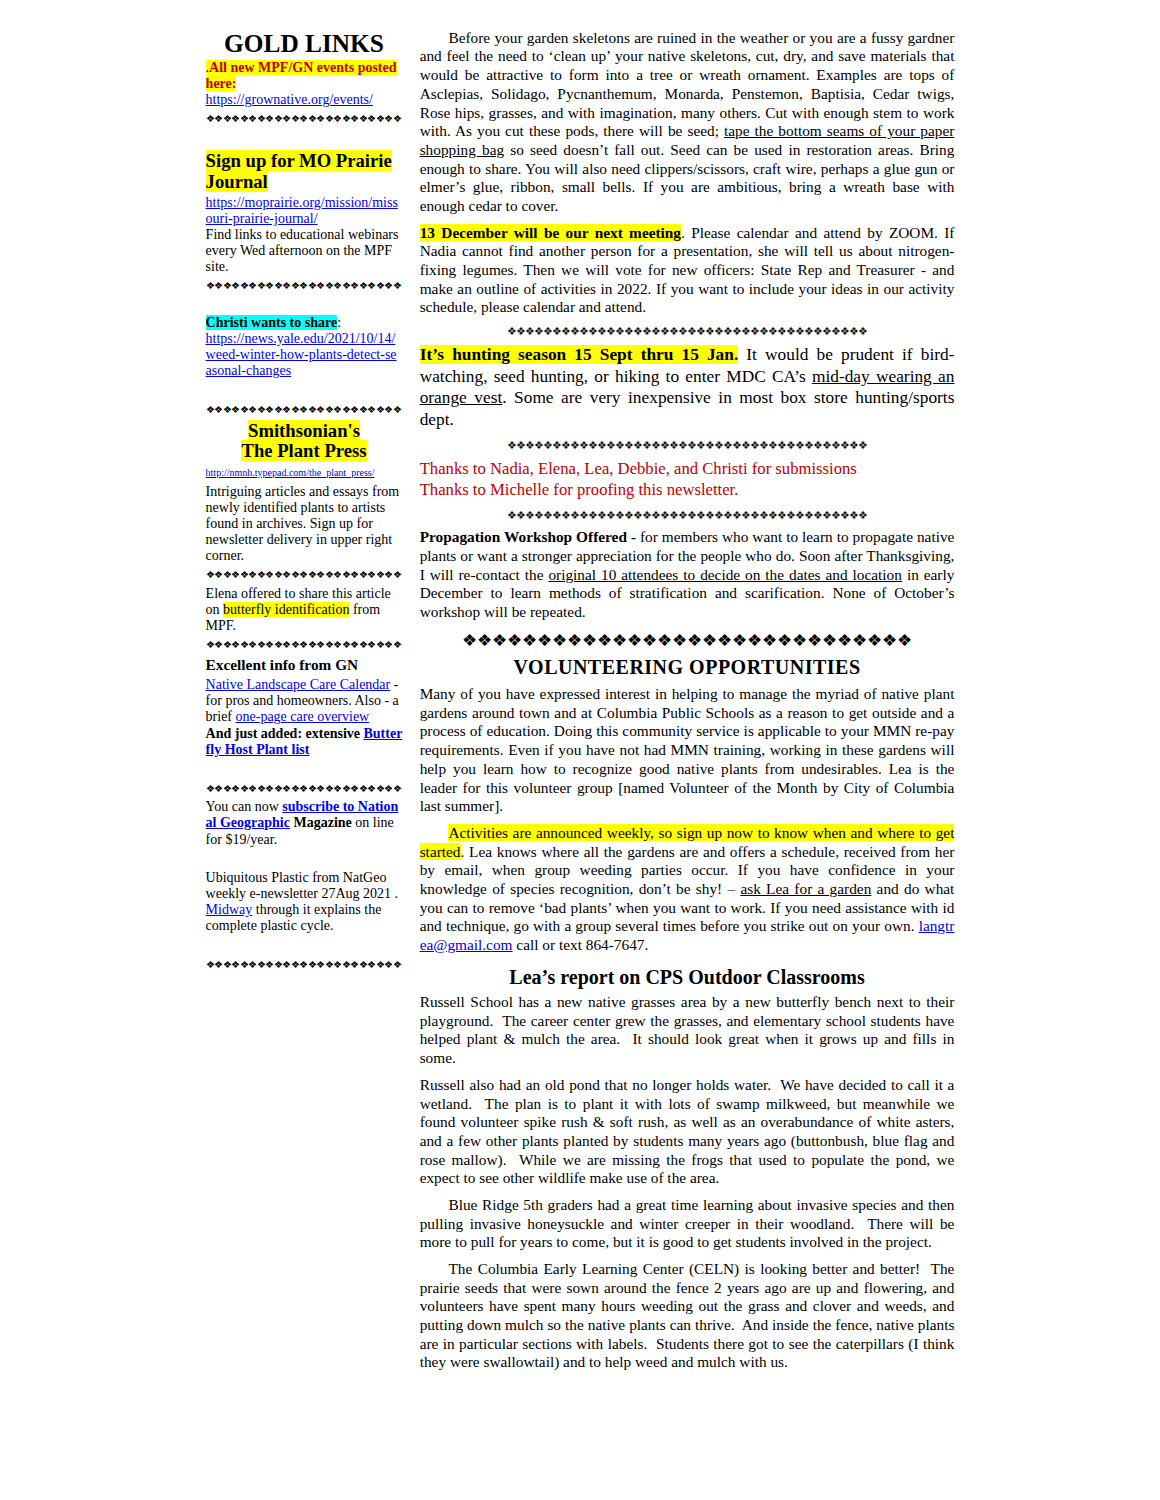GOLD LINKS
.All new MPF/GN events posted here:
https://grownative.org/events/
❖❖❖❖❖❖❖❖❖❖❖❖❖❖❖❖❖❖❖❖❖❖❖❖❖❖❖❖❖❖
Sign up for MO Prairie Journal
https://moprairie.org/mission/missouri-prairie-journal/
Find links to educational webinars every Wed afternoon on the MPF site.
❖❖❖❖❖❖❖❖❖❖❖❖❖❖❖❖❖❖❖❖❖❖❖❖❖❖❖❖❖❖
Christi wants to share:
https://news.yale.edu/2021/10/14/weed-winter-how-plants-detect-seasonal-changes
❖❖❖❖❖❖❖❖❖❖❖❖❖❖❖❖❖❖❖❖❖❖❖❖❖❖❖❖❖❖
Smithsonian's
The Plant Press
http://nmnh.typepad.com/the_plant_press/
Intriguing articles and essays from newly identified plants to artists found in archives. Sign up for newsletter delivery in upper right corner.
❖❖❖❖❖❖❖❖❖❖❖❖❖❖❖❖❖❖❖❖❖❖❖❖❖❖❖❖❖❖
Elena offered to share this article on butterfly identification from MPF.
❖❖❖❖❖❖❖❖❖❖❖❖❖❖❖❖❖❖❖❖❖❖❖❖❖❖❖❖❖❖
Excellent info from GN
Native Landscape Care Calendar - for pros and homeowners. Also - a brief one-page care overview
And just added: extensive Butterfly Host Plant list
❖❖❖❖❖❖❖❖❖❖❖❖❖❖❖❖❖❖❖❖❖❖❖❖❖❖❖❖❖❖
You can now subscribe to National Geographic Magazine on line for $19/year.
Ubiquitous Plastic from NatGeo weekly e-newsletter 27Aug 2021 . Midway through it explains the complete plastic cycle.
❖❖❖❖❖❖❖❖❖❖❖❖❖❖❖❖❖❖❖❖❖❖❖❖❖
Before your garden skeletons are ruined in the weather or you are a fussy gardner and feel the need to ‘clean up’ your native skeletons, cut, dry, and save materials that would be attractive to form into a tree or wreath ornament. Examples are tops of Asclepias, Solidago, Pycnanthemum, Monarda, Penstemon, Baptisia, Cedar twigs, Rose hips, grasses, and with imagination, many others. Cut with enough stem to work with. As you cut these pods, there will be seed; tape the bottom seams of your paper shopping bag so seed doesn’t fall out. Seed can be used in restoration areas. Bring enough to share. You will also need clippers/scissors, craft wire, perhaps a glue gun or elmer’s glue, ribbon, small bells. If you are ambitious, bring a wreath base with enough cedar to cover.
13 December will be our next meeting. Please calendar and attend by ZOOM. If Nadia cannot find another person for a presentation, she will tell us about nitrogen-fixing legumes. Then we will vote for new officers: State Rep and Treasurer - and make an outline of activities in 2022. If you want to include your ideas in our activity schedule, please calendar and attend.
❖❖❖❖❖❖❖❖❖❖❖❖❖❖❖❖❖❖❖❖❖❖❖❖❖❖❖❖❖❖❖❖❖❖❖❖❖❖❖❖
It’s hunting season 15 Sept thru 15 Jan. It would be prudent if bird-watching, seed hunting, or hiking to enter MDC CA’s mid-day wearing an orange vest. Some are very inexpensive in most box store hunting/sports dept.
❖❖❖❖❖❖❖❖❖❖❖❖❖❖❖❖❖❖❖❖❖❖❖❖❖❖❖❖❖❖❖❖❖❖❖❖❖❖❖❖
Thanks to Nadia, Elena, Lea, Debbie, and Christi for submissions
Thanks to Michelle for proofing this newsletter.
❖❖❖❖❖❖❖❖❖❖❖❖❖❖❖❖❖❖❖❖❖❖❖❖❖❖❖❖❖❖❖❖❖❖❖❖❖❖❖❖
Propagation Workshop Offered - for members who want to learn to propagate native plants or want a stronger appreciation for the people who do. Soon after Thanksgiving, I will re-contact the original 10 attendees to decide on the dates and location in early December to learn methods of stratification and scarification. None of October’s workshop will be repeated.
❖❖❖❖❖❖❖❖❖❖❖❖❖❖❖❖❖❖❖❖❖❖❖❖❖❖❖❖❖❖
VOLUNTEERING OPPORTUNITIES
Many of you have expressed interest in helping to manage the myriad of native plant gardens around town and at Columbia Public Schools as a reason to get outside and a process of education. Doing this community service is applicable to your MMN re-pay requirements. Even if you have not had MMN training, working in these gardens will help you learn how to recognize good native plants from undesirables. Lea is the leader for this volunteer group [named Volunteer of the Month by City of Columbia last summer].
Activities are announced weekly, so sign up now to know when and where to get started. Lea knows where all the gardens are and offers a schedule, received from her by email, when group weeding parties occur. If you have confidence in your knowledge of species recognition, don’t be shy! – ask Lea for a garden and do what you can to remove ‘bad plants’ when you want to work. If you need assistance with id and technique, go with a group several times before you strike out on your own. langtrea@gmail.com call or text 864-7647.
Lea’s report on CPS Outdoor Classrooms
Russell School has a new native grasses area by a new butterfly bench next to their playground. The career center grew the grasses, and elementary school students have helped plant & mulch the area. It should look great when it grows up and fills in some.
Russell also had an old pond that no longer holds water. We have decided to call it a wetland. The plan is to plant it with lots of swamp milkweed, but meanwhile we found volunteer spike rush & soft rush, as well as an overabundance of white asters, and a few other plants planted by students many years ago (buttonbush, blue flag and rose mallow). While we are missing the frogs that used to populate the pond, we expect to see other wildlife make use of the area.
Blue Ridge 5th graders had a great time learning about invasive species and then pulling invasive honeysuckle and winter creeper in their woodland. There will be more to pull for years to come, but it is good to get students involved in the project.
The Columbia Early Learning Center (CELN) is looking better and better! The prairie seeds that were sown around the fence 2 years ago are up and flowering, and volunteers have spent many hours weeding out the grass and clover and weeds, and putting down mulch so the native plants can thrive. And inside the fence, native plants are in particular sections with labels. Students there got to see the caterpillars (I think they were swallowtail) and to help weed and mulch with us.